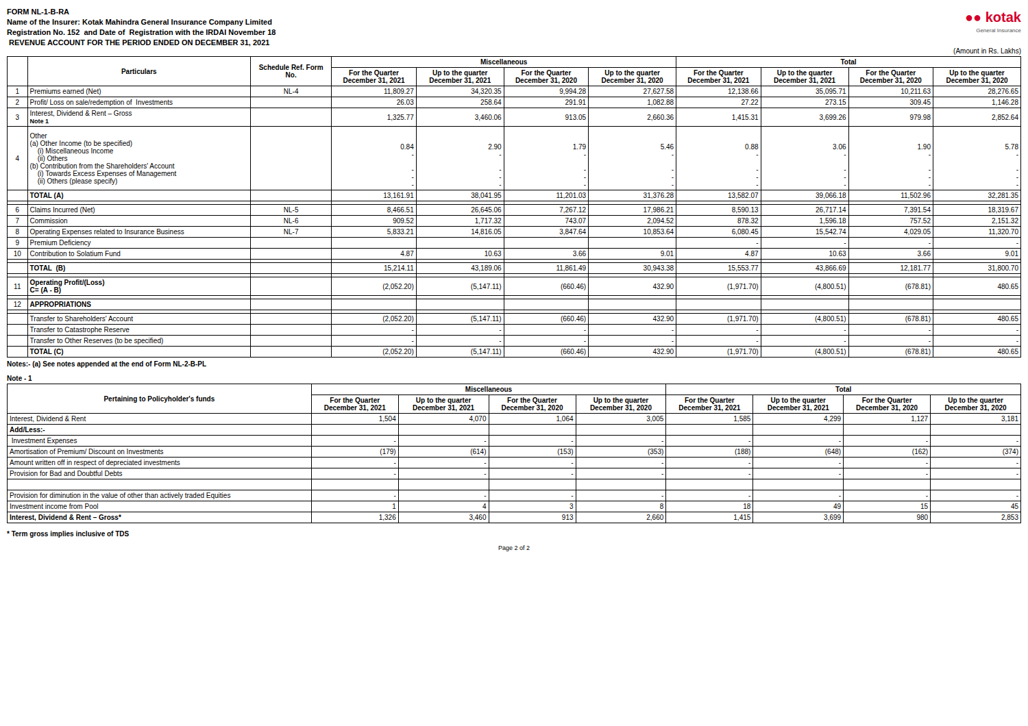FORM NL-1-B-RA
Name of the Insurer: Kotak Mahindra General Insurance Company Limited
Registration No. 152 and Date of Registration with the IRDAI November 18
REVENUE ACCOUNT FOR THE PERIOD ENDED ON DECEMBER 31, 2021
●● kotak
General Insurance
(Amount in Rs. Lakhs)
| | Particulars | Schedule Ref. Form No. | Miscellaneous | Total |
| --- | --- | --- | --- | --- |
| For the Quarter December 31, 2021 | Up to the quarter December 31, 2021 | For the Quarter December 31, 2020 | Up to the quarter December 31, 2020 | For the Quarter December 31, 2021 | Up to the quarter December 31, 2021 | For the Quarter December 31, 2020 | Up to the quarter December 31, 2020 |
| 1 | Premiums earned (Net) | NL-4 | 11,809.27 | 34,320.35 | 9,994.28 | 27,627.58 | 12,138.66 | 35,095.71 | 10,211.63 | 28,276.65 |
| 2 | Profit/ Loss on sale/redemption of Investments | | 26.03 | 258.64 | 291.91 | 1,082.88 | 27.22 | 273.15 | 309.45 | 1,146.28 |
| 3 | Interest, Dividend & Rent – Gross Note 1 | | 1,325.77 | 3,460.06 | 913.05 | 2,660.36 | 1,415.31 | 3,699.26 | 979.98 | 2,852.64 |
| 4 | Other (a) Other Income (to be specified) (i) Miscellaneous Income (ii) Others (b) Contribution from the Shareholders' Account (i) Towards Excess Expenses of Management (ii) Others (please specify) | | 0.84 - - - - | 2.90 - - - - | 1.79 - - - - | 5.46 - - - - | 0.88 - - - - | 3.06 - - - - | 1.90 - - - - | 5.78 - - - - |
| | TOTAL (A) | | 13,161.91 | 38,041.95 | 11,201.03 | 31,376.28 | 13,582.07 | 39,066.18 | 11,502.96 | 32,281.35 |
| 6 | Claims Incurred (Net) | NL-5 | 8,466.51 | 26,645.06 | 7,267.12 | 17,986.21 | 8,590.13 | 26,717.14 | 7,391.54 | 18,319.67 |
| 7 | Commission | NL-6 | 909.52 | 1,717.32 | 743.07 | 2,094.52 | 878.32 | 1,596.18 | 757.52 | 2,151.32 |
| 8 | Operating Expenses related to Insurance Business | NL-7 | 5,833.21 | 14,816.05 | 3,847.64 | 10,853.64 | 6,080.45 | 15,542.74 | 4,029.05 | 11,320.70 |
| 9 | Premium Deficiency | | | | | | - | - | - | - |
| 10 | Contribution to Solatium Fund | | 4.87 | 10.63 | 3.66 | 9.01 | 4.87 | 10.63 | 3.66 | 9.01 |
| | TOTAL (B) | | 15,214.11 | 43,189.06 | 11,861.49 | 30,943.38 | 15,553.77 | 43,866.69 | 12,181.77 | 31,800.70 |
| 11 | Operating Profit/(Loss) C= (A - B) | | (2,052.20) | (5,147.11) | (660.46) | 432.90 | (1,971.70) | (4,800.51) | (678.81) | 480.65 |
| 12 | APPROPRIATIONS | | | | | | | | | |
| | Transfer to Shareholders' Account | | (2,052.20) | (5,147.11) | (660.46) | 432.90 | (1,971.70) | (4,800.51) | (678.81) | 480.65 |
| | Transfer to Catastrophe Reserve | | - | - | - | - | - | - | - | - |
| | Transfer to Other Reserves (to be specified) | | - | - | - | - | - | - | - | - |
| | TOTAL (C) | | (2,052.20) | (5,147.11) | (660.46) | 432.90 | (1,971.70) | (4,800.51) | (678.81) | 480.65 |
Notes:- (a) See notes appended at the end of Form NL-2-B-PL
Note - 1
| Pertaining to Policyholder's funds | Miscellaneous | Total |
| --- | --- | --- |
| For the Quarter December 31, 2021 | Up to the quarter December 31, 2021 | For the Quarter December 31, 2020 | Up to the quarter December 31, 2020 | For the Quarter December 31, 2021 | Up to the quarter December 31, 2021 | For the Quarter December 31, 2020 | Up to the quarter December 31, 2020 |
| Interest, Dividend & Rent | 1,504 | 4,070 | 1,064 | 3,005 | 1,585 | 4,299 | 1,127 | 3,181 |
| Add/Less:- | | | | | | | | |
| Investment Expenses | - | - | - | - | - | - | - | - |
| Amortisation of Premium/ Discount on Investments | (179) | (614) | (153) | (353) | (188) | (648) | (162) | (374) |
| Amount written off in respect of depreciated investments | - | - | - | - | - | - | - | - |
| Provision for Bad and Doubtful Debts | - | - | - | - | - | - | - | - |
| Provision for diminution in the value of other than actively traded Equities | - | - | - | - | - | - | - | - |
| Investment income from Pool | 1 | 4 | 3 | 8 | 18 | 49 | 15 | 45 |
| Interest, Dividend & Rent – Gross* | 1,326 | 3,460 | 913 | 2,660 | 1,415 | 3,699 | 980 | 2,853 |
* Term gross implies inclusive of TDS
Page 2 of 2